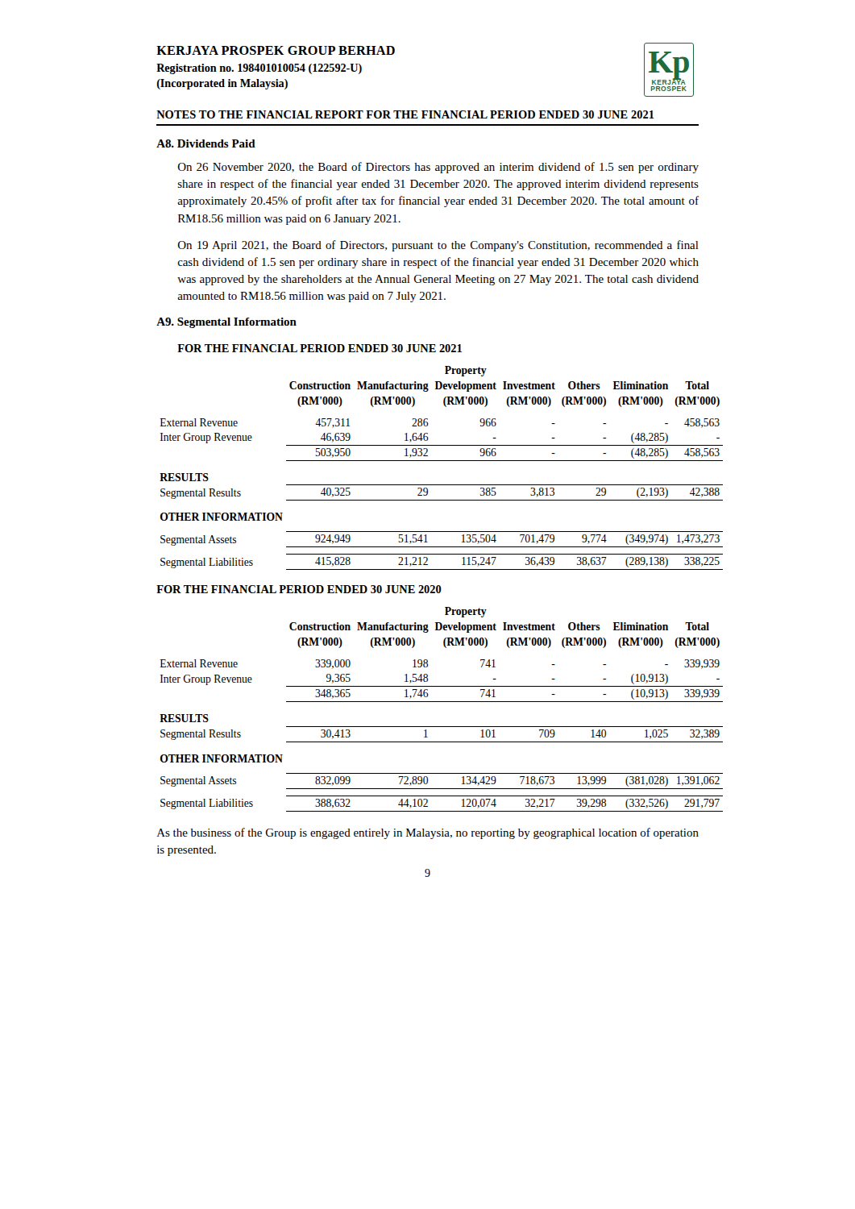KERJAYA PROSPEK GROUP BERHAD
Registration no. 198401010054 (122592-U)
(Incorporated in Malaysia)
Kp
KERJAYA
PROSPEK
NOTES TO THE FINANCIAL REPORT FOR THE FINANCIAL PERIOD ENDED 30 JUNE 2021
A8. Dividends Paid
On 26 November 2020, the Board of Directors has approved an interim dividend of 1.5 sen per ordinary share in respect of the financial year ended 31 December 2020. The approved interim dividend represents approximately 20.45% of profit after tax for financial year ended 31 December 2020. The total amount of RM18.56 million was paid on 6 January 2021.
On 19 April 2021, the Board of Directors, pursuant to the Company's Constitution, recommended a final cash dividend of 1.5 sen per ordinary share in respect of the financial year ended 31 December 2020 which was approved by the shareholders at the Annual General Meeting on 27 May 2021. The total cash dividend amounted to RM18.56 million was paid on 7 July 2021.
A9. Segmental Information
FOR THE FINANCIAL PERIOD ENDED 30 JUNE 2021
| | | | Property | | | | |
| --- | --- | --- | --- | --- | --- | --- | --- |
| | Construction | Manufacturing | Development | Investment | Others | Elimination | Total |
| | (RM'000) | (RM'000) | (RM'000) | (RM'000) | (RM'000) | (RM'000) | (RM'000) |
| External Revenue | 457,311 | 286 | 966 | - | - | - | 458,563 |
| Inter Group Revenue | 46,639 | 1,646 | - | - | - | (48,285) | - |
| | 503,950 | 1,932 | 966 | - | - | (48,285) | 458,563 |
| RESULTS | |
| Segmental Results | 40,325 | 29 | 385 | 3,813 | 29 | (2,193) | 42,388 |
| OTHER INFORMATION | |
| Segmental Assets | 924,949 | 51,541 | 135,504 | 701,479 | 9,774 | (349,974) | 1,473,273 |
| Segmental Liabilities | 415,828 | 21,212 | 115,247 | 36,439 | 38,637 | (289,138) | 338,225 |
FOR THE FINANCIAL PERIOD ENDED 30 JUNE 2020
| | | | Property | | | | |
| --- | --- | --- | --- | --- | --- | --- | --- |
| | Construction | Manufacturing | Development | Investment | Others | Elimination | Total |
| | (RM'000) | (RM'000) | (RM'000) | (RM'000) | (RM'000) | (RM'000) | (RM'000) |
| External Revenue | 339,000 | 198 | 741 | - | - | - | 339,939 |
| Inter Group Revenue | 9,365 | 1,548 | - | - | - | (10,913) | - |
| | 348,365 | 1,746 | 741 | - | - | (10,913) | 339,939 |
| RESULTS | |
| Segmental Results | 30,413 | 1 | 101 | 709 | 140 | 1,025 | 32,389 |
| OTHER INFORMATION | |
| Segmental Assets | 832,099 | 72,890 | 134,429 | 718,673 | 13,999 | (381,028) | 1,391,062 |
| Segmental Liabilities | 388,632 | 44,102 | 120,074 | 32,217 | 39,298 | (332,526) | 291,797 |
As the business of the Group is engaged entirely in Malaysia, no reporting by geographical location of operation is presented.
9